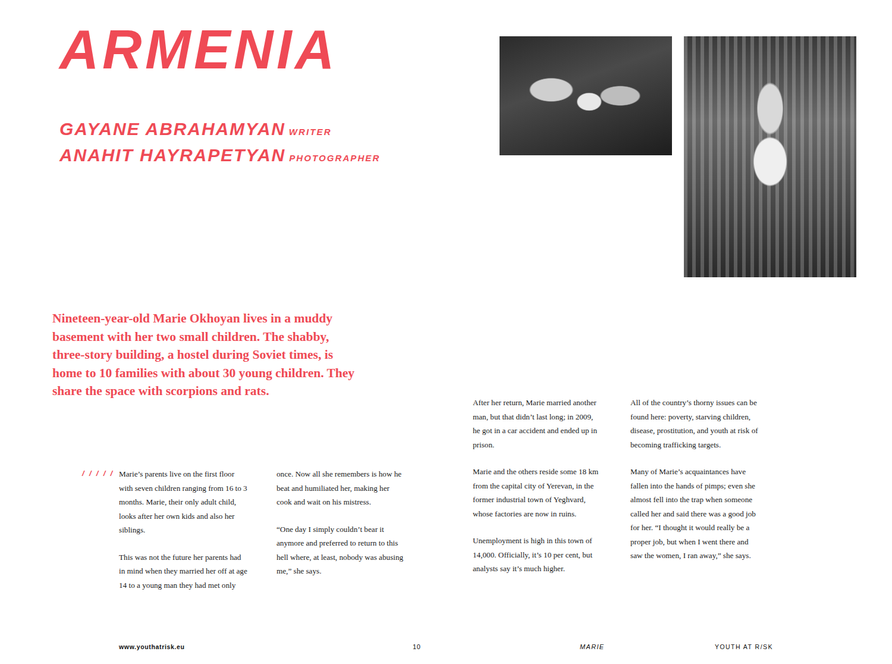ARMENIA
Gayane Abrahamyan Writer
Anahit Hayrapetyan Photographer
Nineteen-year-old Marie Okhoyan lives in a muddy basement with her two small children. The shabby, three-story building, a hostel during Soviet times, is home to 10 families with about 30 young children. They share the space with scorpions and rats.
/ / / / /
Marie’s parents live on the first floor with seven children ranging from 16 to 3 months. Marie, their only adult child, looks after her own kids and also her siblings.
This was not the future her parents had in mind when they married her off at age 14 to a young man they had met only
once. Now all she remembers is how he beat and humiliated her, making her cook and wait on his mistress.
“One day I simply couldn’t bear it anymore and preferred to return to this hell where, at least, nobody was abusing me,” she says.
After her return, Marie married another man, but that didn’t last long; in 2009, he got in a car accident and ended up in prison.
Marie and the others reside some 18 km from the capital city of Yerevan, in the former industrial town of Yeghvard, whose factories are now in ruins.
Unemployment is high in this town of 14,000. Officially, it’s 10 per cent, but analysts say it’s much higher.
All of the country’s thorny issues can be found here: poverty, starving children, disease, prostitution, and youth at risk of becoming trafficking targets.
Many of Marie’s acquaintances have fallen into the hands of pimps; even she almost fell into the trap when someone called her and said there was a good job for her. “I thought it would really be a proper job, but when I went there and saw the women, I ran away,” she says.
www.youthatrisk.eu 10 MARIE YOUTH AT R/SK